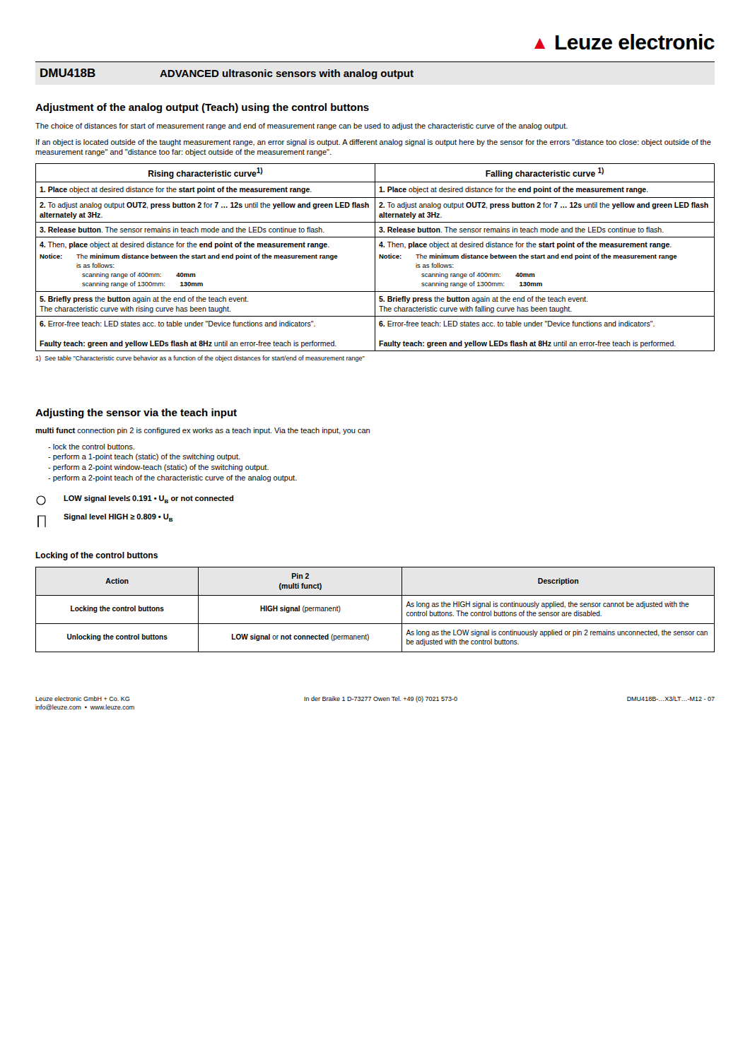▲ Leuze electronic
DMU418B ADVANCED ultrasonic sensors with analog output
Adjustment of the analog output (Teach) using the control buttons
The choice of distances for start of measurement range and end of measurement range can be used to adjust the characteristic curve of the analog output.
If an object is located outside of the taught measurement range, an error signal is output. A different analog signal is output here by the sensor for the errors "distance too close: object outside of the measurement range" and "distance too far: object outside of the measurement range".
| Rising characteristic curve 1) | Falling characteristic curve 1) |
| --- | --- |
| 1. Place object at desired distance for the start point of the measurement range . | 1. Place object at desired distance for the end point of the measurement range . |
| 2. To adjust analog output OUT2 , press button 2 for 7 … 12s until the yellow and green LED flash alternately at 3Hz . | 2. To adjust analog output OUT2 , press button 2 for 7 … 12s until the yellow and green LED flash alternately at 3Hz . |
| 3. Release button . The sensor remains in teach mode and the LEDs continue to flash. | 3. Release button . The sensor remains in teach mode and the LEDs continue to flash. |
| 4. Then, place object at desired distance for the end point of the measurement range . Notice: The minimum distance between the start and end point of the measurement range is as follows: scanning range of 400mm: 40mm scanning range of 1300mm: 130mm | 4. Then, place object at desired distance for the start point of the measurement range . Notice: The minimum distance between the start and end point of the measurement range is as follows: scanning range of 400mm: 40mm scanning range of 1300mm: 130mm |
| 5. Briefly press the button again at the end of the teach event. The characteristic curve with rising curve has been taught. | 5. Briefly press the button again at the end of the teach event. The characteristic curve with falling curve has been taught. |
| 6. Error-free teach: LED states acc. to table under "Device functions and indicators". Faulty teach: green and yellow LEDs flash at 8Hz until an error-free teach is performed. | 6. Error-free teach: LED states acc. to table under "Device functions and indicators". Faulty teach: green and yellow LEDs flash at 8Hz until an error-free teach is performed. |
1) See table "Characteristic curve behavior as a function of the object distances for start/end of measurement range"
Adjusting the sensor via the teach input
multi funct connection pin 2 is configured ex works as a teach input. Via the teach input, you can
lock the control buttons.
perform a 1-point teach (static) of the switching output.
perform a 2-point window-teach (static) of the switching output.
perform a 2-point teach of the characteristic curve of the analog output.
LOW signal level≤ 0.191 • UB or not connected
Signal level HIGH ≥ 0.809 • UB
Locking of the control buttons
| Action | Pin 2 (multi funct) | Description |
| --- | --- | --- |
| Locking the control buttons | HIGH signal (permanent) | As long as the HIGH signal is continuously applied, the sensor cannot be adjusted with the control buttons. The control buttons of the sensor are disabled. |
| Unlocking the control buttons | LOW signal or not connected (permanent) | As long as the LOW signal is continuously applied or pin 2 remains unconnected, the sensor can be adjusted with the control buttons. |
Leuze electronic GmbH + Co. KG
info@leuze.com • www.leuze.com
In der Braike 1 D-73277 Owen Tel. +49 (0) 7021 573-0
DMU418B-…X3/LT…-M12 - 07